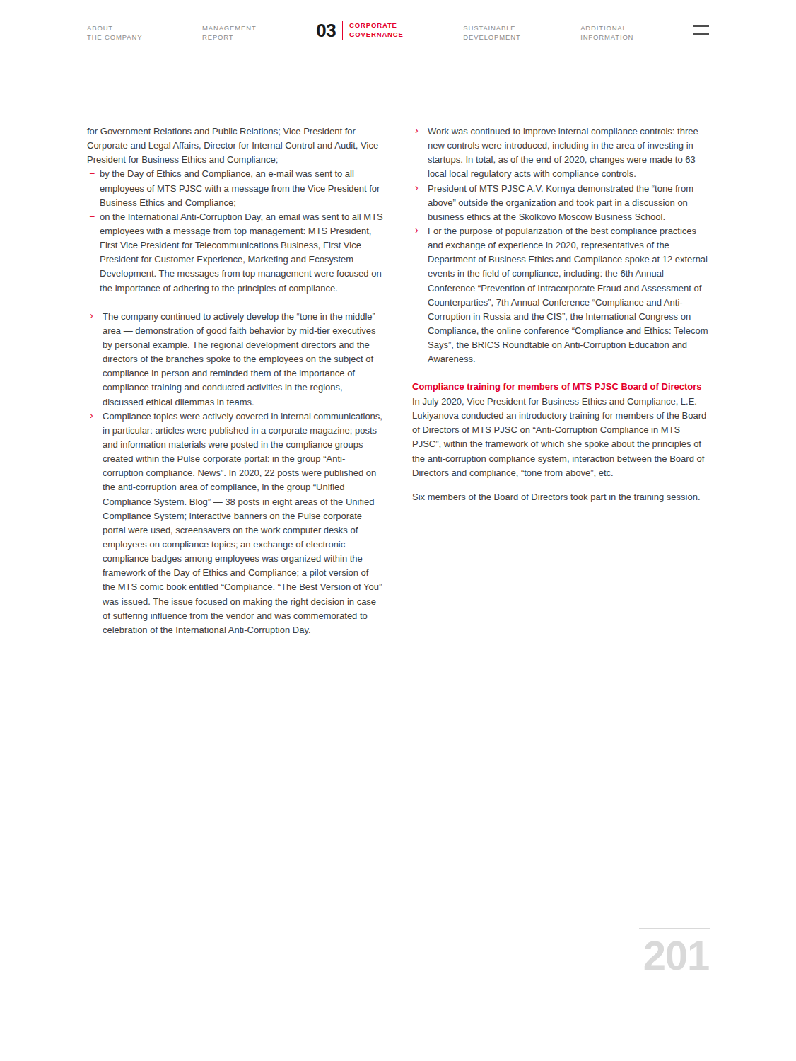ABOUT THE COMPANY
MANAGEMENT REPORT
03
CORPORATE GOVERNANCE
SUSTAINABLE DEVELOPMENT
ADDITIONAL INFORMATION
for Government Relations and Public Relations; Vice President for Corporate and Legal Affairs, Director for Internal Control and Audit, Vice President for Business Ethics and Compliance;
by the Day of Ethics and Compliance, an e-mail was sent to all employees of MTS PJSC with a message from the Vice President for Business Ethics and Compliance;
on the International Anti-Corruption Day, an email was sent to all MTS employees with a message from top management: MTS President, First Vice President for Telecommunications Business, First Vice President for Customer Experience, Marketing and Ecosystem Development. The messages from top management were focused on the importance of adhering to the principles of compliance.
The company continued to actively develop the “tone in the middle” area — demonstration of good faith behavior by mid-tier executives by personal example. The regional development directors and the directors of the branches spoke to the employees on the subject of compliance in person and reminded them of the importance of compliance training and conducted activities in the regions, discussed ethical dilemmas in teams.
Compliance topics were actively covered in internal communications, in particular: articles were published in a corporate magazine; posts and information materials were posted in the compliance groups created within the Pulse corporate portal: in the group “Anti-corruption compliance. News”. In 2020, 22 posts were published on the anti-corruption area of compliance, in the group “Unified Compliance System. Blog” — 38 posts in eight areas of the Unified Compliance System; interactive banners on the Pulse corporate portal were used, screensavers on the work computer desks of employees on compliance topics; an exchange of electronic compliance badges among employees was organized within the framework of the Day of Ethics and Compliance; a pilot version of the MTS comic book entitled “Compliance. “The Best Version of You” was issued. The issue focused on making the right decision in case of suffering influence from the vendor and was commemorated to celebration of the International Anti-Corruption Day.
Work was continued to improve internal compliance controls: three new controls were introduced, including in the area of investing in startups. In total, as of the end of 2020, changes were made to 63 local local regulatory acts with compliance controls.
President of MTS PJSC A.V. Kornya demonstrated the “tone from above” outside the organization and took part in a discussion on business ethics at the Skolkovo Moscow Business School.
For the purpose of popularization of the best compliance practices and exchange of experience in 2020, representatives of the Department of Business Ethics and Compliance spoke at 12 external events in the field of compliance, including: the 6th Annual Conference “Prevention of Intracorporate Fraud and Assessment of Counterparties”, 7th Annual Conference “Compliance and Anti-Corruption in Russia and the CIS”, the International Congress on Compliance, the online conference “Compliance and Ethics: Telecom Says”, the BRICS Roundtable on Anti-Corruption Education and Awareness.
Compliance training for members of MTS PJSC Board of Directors
In July 2020, Vice President for Business Ethics and Compliance, L.E. Lukiyanova conducted an introductory training for members of the Board of Directors of MTS PJSC on “Anti-Corruption Compliance in MTS PJSC”, within the framework of which she spoke about the principles of the anti-corruption compliance system, interaction between the Board of Directors and compliance, “tone from above”, etc.
Six members of the Board of Directors took part in the training session.
201